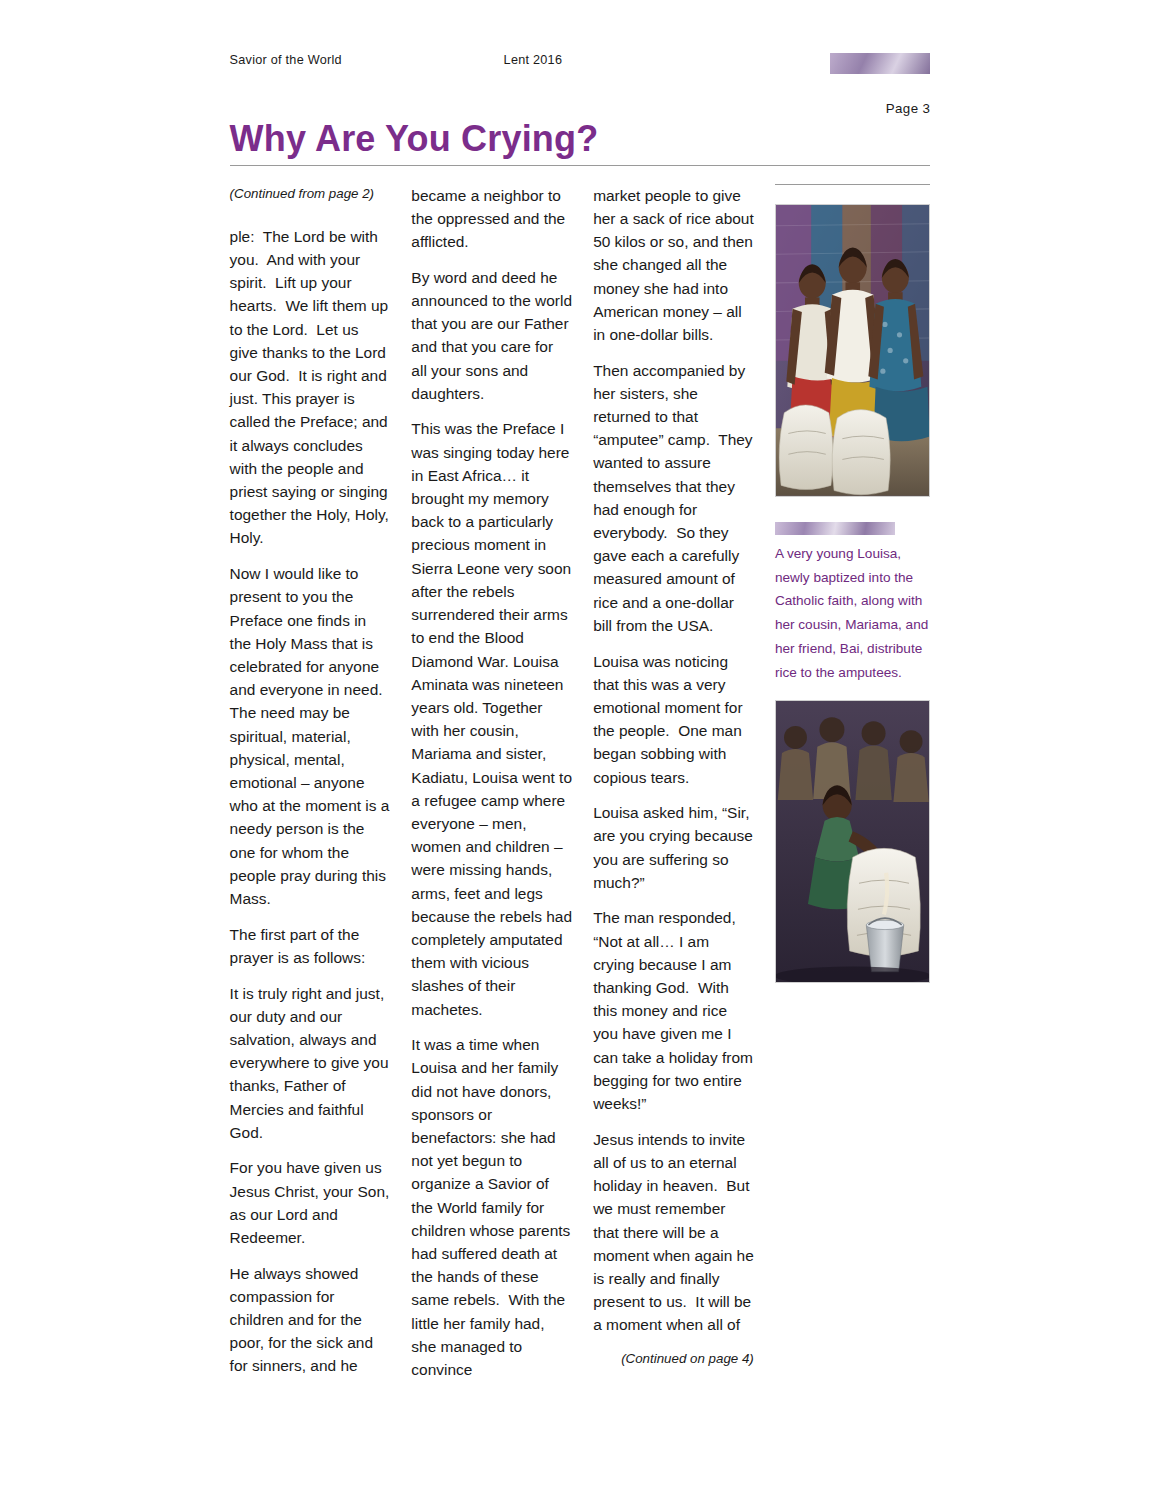Savior of the World
Lent 2016
Page 3
Why Are You Crying?
(Continued from page 2)
ple: The Lord be with you. And with your spirit. Lift up your hearts. We lift them up to the Lord. Let us give thanks to the Lord our God. It is right and just. This prayer is called the Preface; and it always concludes with the people and priest saying or singing together the Holy, Holy, Holy.
Now I would like to present to you the Preface one finds in the Holy Mass that is celebrated for anyone and everyone in need. The need may be spiritual, material, physical, mental, emotional – anyone who at the moment is a needy person is the one for whom the people pray during this Mass.
The first part of the prayer is as follows:
It is truly right and just, our duty and our salvation, always and everywhere to give you thanks, Father of Mercies and faithful God.
For you have given us Jesus Christ, your Son, as our Lord and Redeemer.
He always showed compassion for children and for the poor, for the sick and for sinners, and he
became a neighbor to the oppressed and the afflicted.
By word and deed he announced to the world that you are our Father and that you care for all your sons and daughters.
This was the Preface I was singing today here in East Africa… it brought my memory back to a particularly precious moment in Sierra Leone very soon after the rebels surrendered their arms to end the Blood Diamond War. Louisa Aminata was nineteen years old. Together with her cousin, Mariama and sister, Kadiatu, Louisa went to a refugee camp where everyone – men, women and children – were missing hands, arms, feet and legs because the rebels had completely amputated them with vicious slashes of their machetes.
It was a time when Louisa and her family did not have donors, sponsors or benefactors: she had not yet begun to organize a Savior of the World family for children whose parents had suffered death at the hands of these same rebels. With the little her family had, she managed to convince
market people to give her a sack of rice about 50 kilos or so, and then she changed all the money she had into American money – all in one-dollar bills.
Then accompanied by her sisters, she returned to that “amputee” camp. They wanted to assure themselves that they had enough for everybody. So they gave each a carefully measured amount of rice and a one-dollar bill from the USA.
Louisa was noticing that this was a very emotional moment for the people. One man began sobbing with copious tears.
Louisa asked him, “Sir, are you crying because you are suffering so much?”
The man responded, “Not at all… I am crying because I am thanking God. With this money and rice you have given me I can take a holiday from begging for two entire weeks!”
Jesus intends to invite all of us to an eternal holiday in heaven. But we must remember that there will be a moment when again he is really and finally present to us. It will be a moment when all of
(Continued on page 4)
A very young Louisa, newly baptized into the Catholic faith, along with her cousin, Mariama, and her friend, Bai, distribute rice to the amputees.